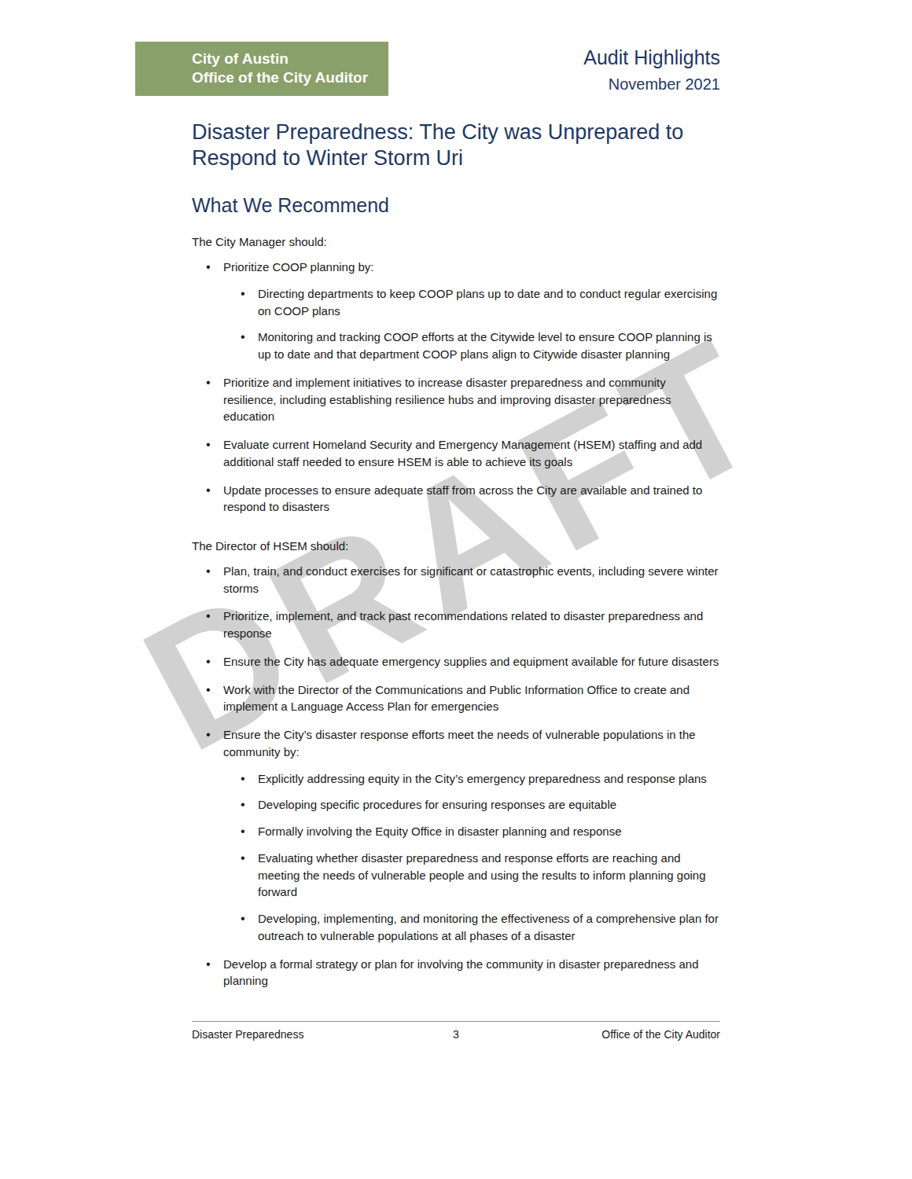DRAFT
City of Austin
Office of the City Auditor
Audit Highlights
November 2021
Disaster Preparedness: The City was Unprepared to Respond to Winter Storm Uri
What We Recommend
The City Manager should:
Prioritize COOP planning by:
Directing departments to keep COOP plans up to date and to conduct regular exercising on COOP plans
Monitoring and tracking COOP efforts at the Citywide level to ensure COOP planning is up to date and that department COOP plans align to Citywide disaster planning
Prioritize and implement initiatives to increase disaster preparedness and community resilience, including establishing resilience hubs and improving disaster preparedness education
Evaluate current Homeland Security and Emergency Management (HSEM) staffing and add additional staff needed to ensure HSEM is able to achieve its goals
Update processes to ensure adequate staff from across the City are available and trained to respond to disasters
The Director of HSEM should:
Plan, train, and conduct exercises for significant or catastrophic events, including severe winter storms
Prioritize, implement, and track past recommendations related to disaster preparedness and response
Ensure the City has adequate emergency supplies and equipment available for future disasters
Work with the Director of the Communications and Public Information Office to create and implement a Language Access Plan for emergencies
Ensure the City’s disaster response efforts meet the needs of vulnerable populations in the community by:
Explicitly addressing equity in the City’s emergency preparedness and response plans
Developing specific procedures for ensuring responses are equitable
Formally involving the Equity Office in disaster planning and response
Evaluating whether disaster preparedness and response efforts are reaching and meeting the needs of vulnerable people and using the results to inform planning going forward
Developing, implementing, and monitoring the effectiveness of a comprehensive plan for outreach to vulnerable populations at all phases of a disaster
Develop a formal strategy or plan for involving the community in disaster preparedness and planning
Disaster Preparedness
3
Office of the City Auditor